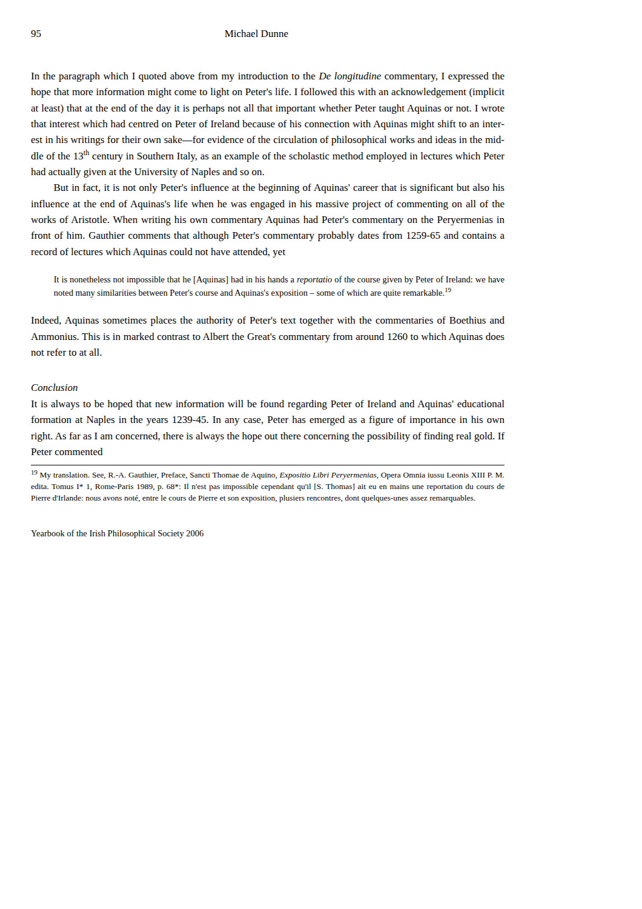95 Michael Dunne
In the paragraph which I quoted above from my introduction to the De longitudine commentary, I expressed the hope that more information might come to light on Peter's life. I followed this with an acknowledgement (implicit at least) that at the end of the day it is perhaps not all that important whether Peter taught Aquinas or not. I wrote that interest which had centred on Peter of Ireland because of his connection with Aquinas might shift to an interest in his writings for their own sake—for evidence of the circulation of philosophical works and ideas in the middle of the 13th century in Southern Italy, as an example of the scholastic method employed in lectures which Peter had actually given at the University of Naples and so on.
But in fact, it is not only Peter's influence at the beginning of Aquinas' career that is significant but also his influence at the end of Aquinas's life when he was engaged in his massive project of commenting on all of the works of Aristotle. When writing his own commentary Aquinas had Peter's commentary on the Peryermenias in front of him. Gauthier comments that although Peter's commentary probably dates from 1259-65 and contains a record of lectures which Aquinas could not have attended, yet
It is nonetheless not impossible that he [Aquinas] had in his hands a reportatio of the course given by Peter of Ireland: we have noted many similarities between Peter's course and Aquinas's exposition – some of which are quite remarkable.19
Indeed, Aquinas sometimes places the authority of Peter's text together with the commentaries of Boethius and Ammonius. This is in marked contrast to Albert the Great's commentary from around 1260 to which Aquinas does not refer to at all.
Conclusion
It is always to be hoped that new information will be found regarding Peter of Ireland and Aquinas' educational formation at Naples in the years 1239-45. In any case, Peter has emerged as a figure of importance in his own right. As far as I am concerned, there is always the hope out there concerning the possibility of finding real gold. If Peter commented
19 My translation. See, R.-A. Gauthier, Preface, Sancti Thomae de Aquino, Expositio Libri Peryermenias, Opera Omnia iussu Leonis XIII P. M. edita. Tomus I* 1, Rome-Paris 1989, p. 68*: Il n'est pas impossible cependant qu'il [S. Thomas] ait eu en mains une reportation du cours de Pierre d'Irlande: nous avons noté, entre le cours de Pierre et son exposition, plusiers rencontres, dont quelques-unes assez remarquables.
Yearbook of the Irish Philosophical Society 2006